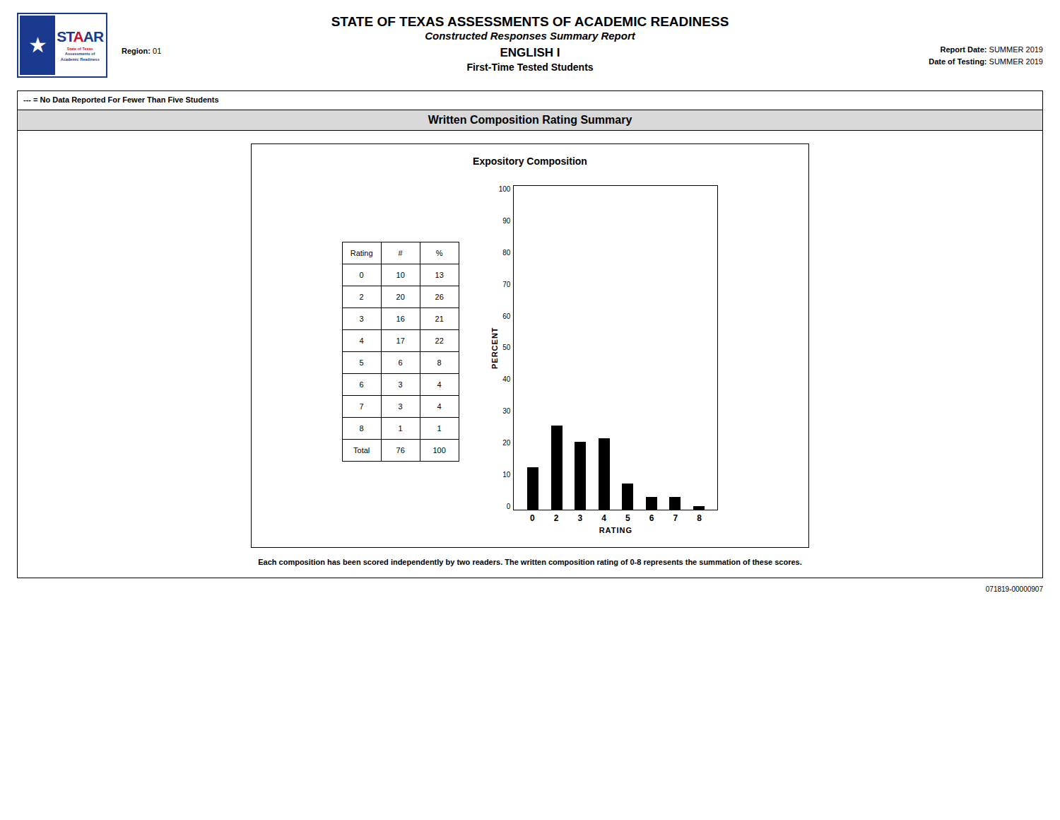★
STAAR
State of Texas
Assessments of
Academic Readiness
STATE OF TEXAS ASSESSMENTS OF ACADEMIC READINESS
Constructed Responses Summary Report
ENGLISH I
First-Time Tested Students
Region: 01
Report Date: SUMMER 2019
Date of Testing: SUMMER 2019
--- = No Data Reported For Fewer Than Five Students
Written Composition Rating Summary
Expository Composition
| Rating | # | % |
| --- | --- | --- |
| 0 | 10 | 13 |
| 2 | 20 | 26 |
| 3 | 16 | 21 |
| 4 | 17 | 22 |
| 5 | 6 | 8 |
| 6 | 3 | 4 |
| 7 | 3 | 4 |
| 8 | 1 | 1 |
| Total | 76 | 100 |
PERCENT
100
90
80
70
60
50
40
30
20
10
0
0234 5678
RATING
Each composition has been scored independently by two readers. The written composition rating of 0-8 represents the summation of these scores.
071819-00000907